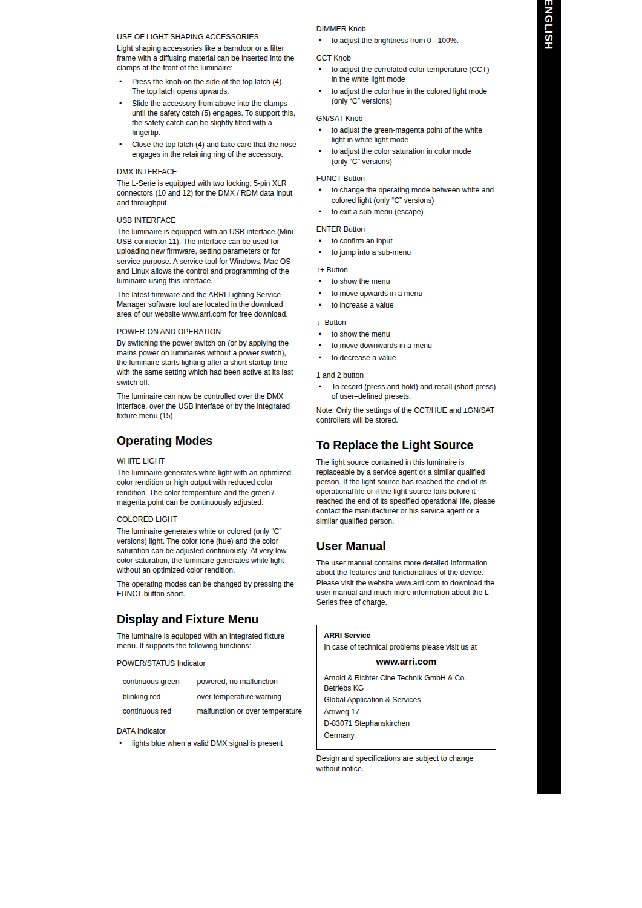ENGLISH
USE OF LIGHT SHAPING ACCESSORIES
Light shaping accessories like a barndoor or a filter frame with a diffusing material can be inserted into the clamps at the front of the luminaire:
Press the knob on the side of the top latch (4). The top latch opens upwards.
Slide the accessory from above into the clamps until the safety catch (5) engages. To support this, the safety catch can be slightly tilted with a fingertip.
Close the top latch (4) and take care that the nose engages in the retaining ring of the accessory.
DMX INTERFACE
The L-Serie is equipped with two locking, 5-pin XLR connectors (10 and 12) for the DMX / RDM data input and throughput.
USB INTERFACE
The luminaire is equipped with an USB interface (Mini USB connector 11). The interface can be used for uploading new firmware, setting parameters or for service purpose. A service tool for Windows, Mac OS and Linux allows the control and programming of the luminaire using this interface.
The latest firmware and the ARRI Lighting Service Manager software tool are located in the download area of our website www.arri.com for free download.
POWER-ON AND OPERATION
By switching the power switch on (or by applying the mains power on luminaires without a power switch), the luminaire starts lighting after a short startup time with the same setting which had been active at its last switch off.
The luminaire can now be controlled over the DMX interface, over the USB interface or by the integrated fixture menu (15).
Operating Modes
WHITE LIGHT
The luminaire generates white light with an optimized color rendition or high output with reduced color rendition. The color temperature and the green / magenta point can be continuously adjusted.
COLORED LIGHT
The luminaire generates white or colored (only “C” versions) light. The color tone (hue) and the color saturation can be adjusted continuously. At very low color saturation, the luminaire generates white light without an optimized color rendition.
The operating modes can be changed by pressing the FUNCT button short.
Display and Fixture Menu
The luminaire is equipped with an integrated fixture menu. It supports the following functions:
POWER/STATUS Indicator
| continuous green | powered, no malfunction |
| blinking red | over temperature warning |
| continuous red | malfunction or over temperature |
DATA Indicator
lights blue when a valid DMX signal is present
DIMMER Knob
to adjust the brightness from 0 - 100%.
CCT Knob
to adjust the correlated color temperature (CCT) in the white light mode
to adjust the color hue in the colored light mode
(only “C” versions)
GN/SAT Knob
to adjust the green-magenta point of the white light in white light mode
to adjust the color saturation in color mode
(only “C” versions)
FUNCT Button
to change the operating mode between white and colored light (only “C” versions)
to exit a sub-menu (escape)
ENTER Button
to confirm an input
to jump into a sub-menu
↑+ Button
to show the menu
to move upwards in a menu
to increase a value
↓- Button
to show the menu
to move downwards in a menu
to decrease a value
1 and 2 button
To record (press and hold) and recall (short press) of user–defined presets.
Note: Only the settings of the CCT/HUE and ±GN/SAT controllers will be stored.
To Replace the Light Source
The light source contained in this luminaire is replaceable by a service agent or a similar qualified person. If the light source has reached the end of its operational life or if the light source fails before it reached the end of its specified operational life, please contact the manufacturer or his service agent or a similar qualified person.
User Manual
The user manual contains more detailed information about the features and functionalities of the device. Please visit the website www.arri.com to download the user manual and much more information about the L-Series free of charge.
ARRI Service
In case of technical problems please visit us at
www.arri.com
Arnold & Richter Cine Technik GmbH & Co. Betriebs KG
Global Application & Services
Arriweg 17
D-83071 Stephanskirchen
Germany
Design and specifications are subject to change without notice.
5